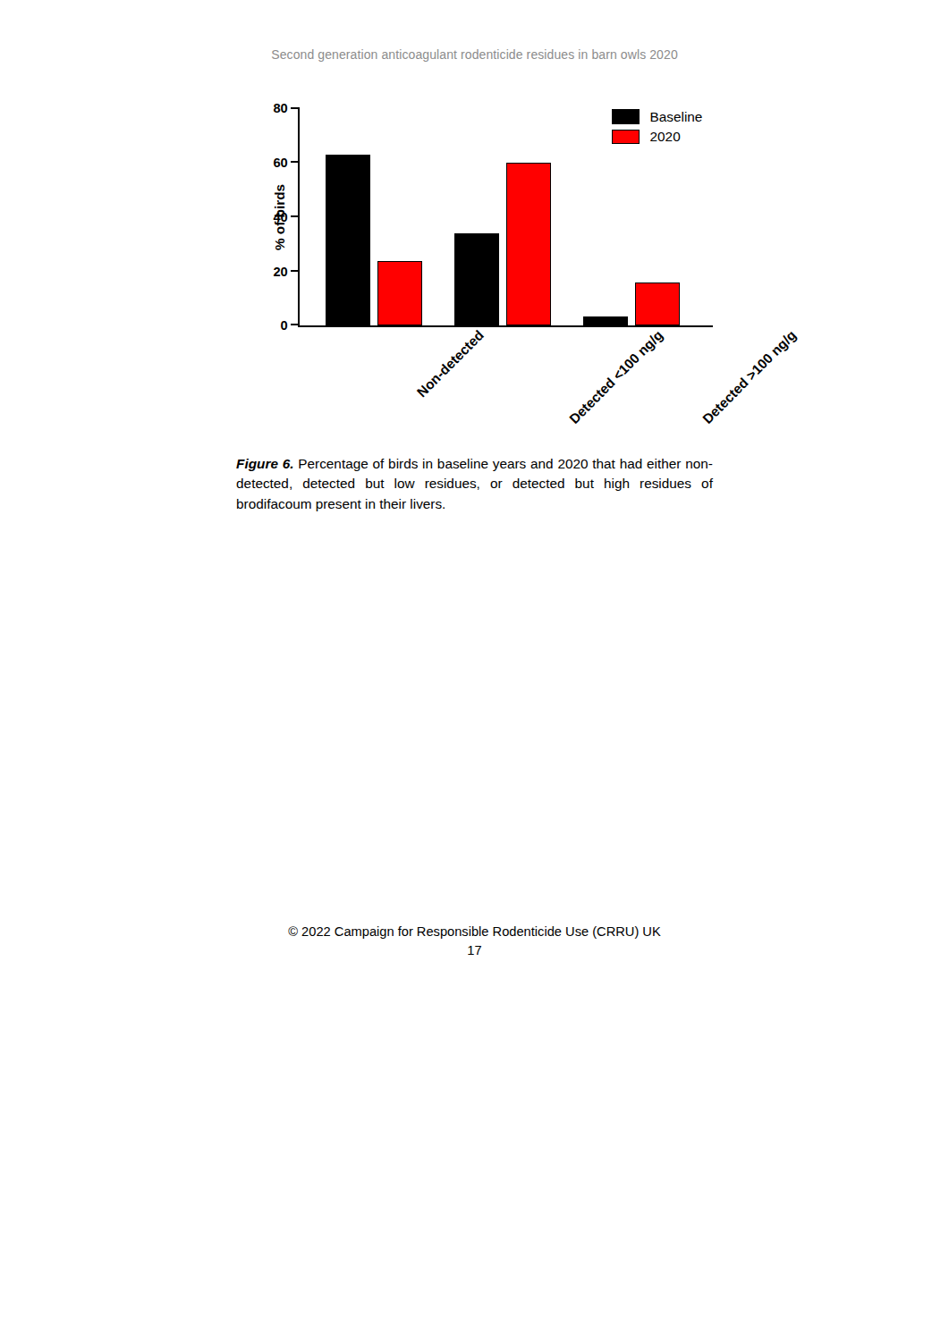Second generation anticoagulant rodenticide residues in barn owls 2020
% of birds
0
20
40
60
80
Baseline
2020
Non-detected Detected <100 ng/g Detected >100 ng/g
Figure 6. Percentage of birds in baseline years and 2020 that had either non-detected, detected but low residues, or detected but high residues of brodifacoum present in their livers.
© 2022 Campaign for Responsible Rodenticide Use (CRRU) UK
17